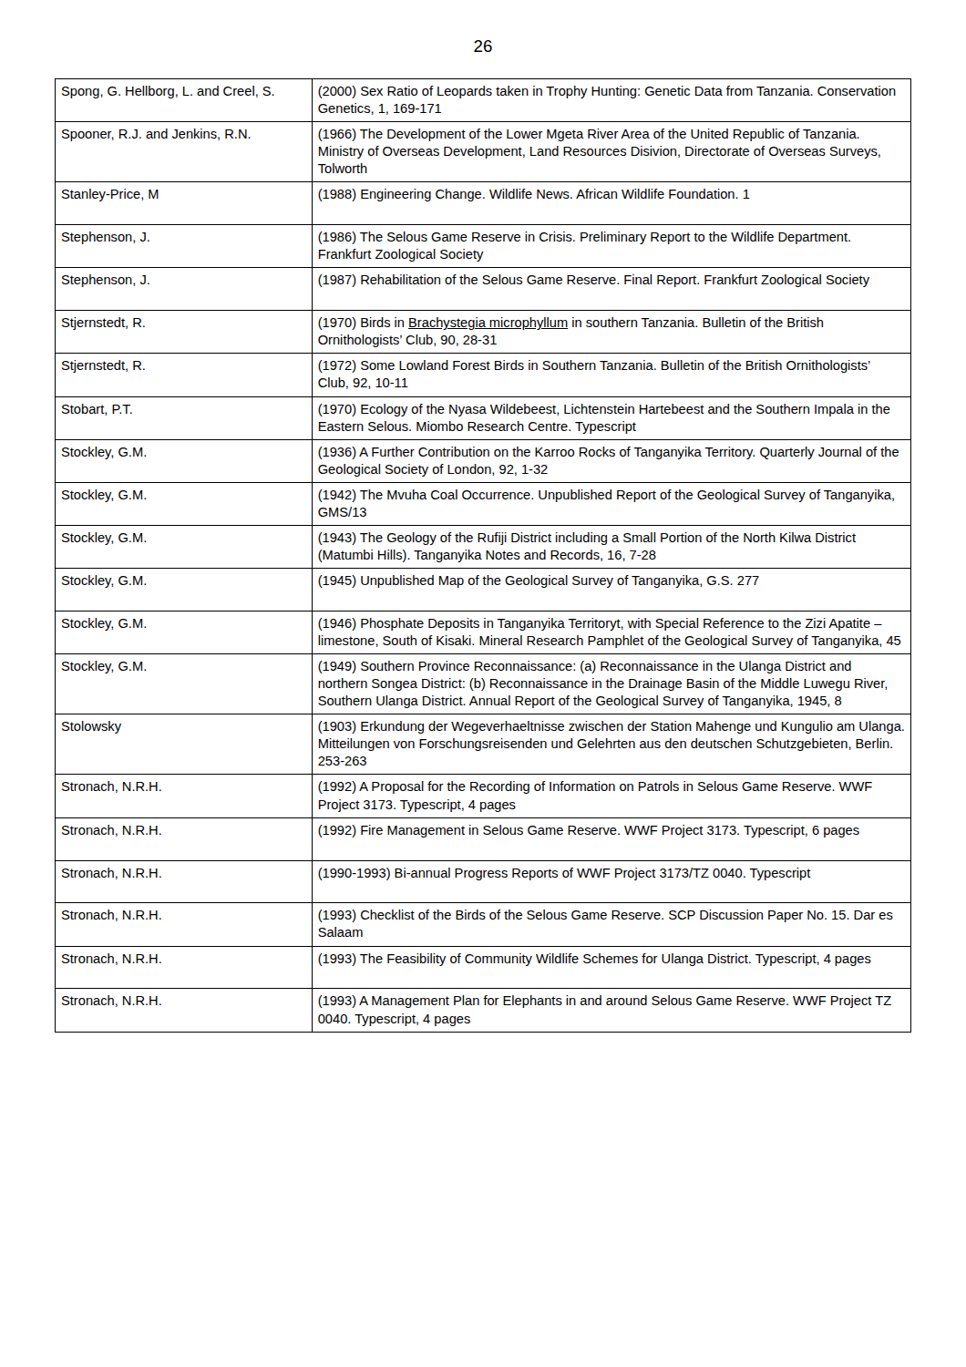26
| Spong, G. Hellborg, L. and Creel, S. | (2000) Sex Ratio of Leopards taken in Trophy Hunting: Genetic Data from Tanzania. Conservation Genetics, 1, 169-171 |
| Spooner, R.J. and Jenkins, R.N. | (1966) The Development of the Lower Mgeta River Area of the United Republic of Tanzania. Ministry of Overseas Development, Land Resources Disivion, Directorate of Overseas Surveys, Tolworth |
| Stanley-Price, M | (1988) Engineering Change. Wildlife News. African Wildlife Foundation. 1 |
| Stephenson, J. | (1986) The Selous Game Reserve in Crisis. Preliminary Report to the Wildlife Department. Frankfurt Zoological Society |
| Stephenson, J. | (1987) Rehabilitation of the Selous Game Reserve. Final Report. Frankfurt Zoological Society |
| Stjernstedt, R. | (1970) Birds in Brachystegia microphyllum in southern Tanzania. Bulletin of the British Ornithologists’ Club, 90, 28-31 |
| Stjernstedt, R. | (1972) Some Lowland Forest Birds in Southern Tanzania. Bulletin of the British Ornithologists’ Club, 92, 10-11 |
| Stobart, P.T. | (1970) Ecology of the Nyasa Wildebeest, Lichtenstein Hartebeest and the Southern Impala in the Eastern Selous. Miombo Research Centre. Typescript |
| Stockley, G.M. | (1936) A Further Contribution on the Karroo Rocks of Tanganyika Territory. Quarterly Journal of the Geological Society of London, 92, 1-32 |
| Stockley, G.M. | (1942) The Mvuha Coal Occurrence. Unpublished Report of the Geological Survey of Tanganyika, GMS/13 |
| Stockley, G.M. | (1943) The Geology of the Rufiji District including a Small Portion of the North Kilwa District (Matumbi Hills). Tanganyika Notes and Records, 16, 7-28 |
| Stockley, G.M. | (1945) Unpublished Map of the Geological Survey of Tanganyika, G.S. 277 |
| Stockley, G.M. | (1946) Phosphate Deposits in Tanganyika Territoryt, with Special Reference to the Zizi Apatite – limestone, South of Kisaki. Mineral Research Pamphlet of the Geological Survey of Tanganyika, 45 |
| Stockley, G.M. | (1949) Southern Province Reconnaissance: (a) Reconnaissance in the Ulanga District and northern Songea District: (b) Reconnaissance in the Drainage Basin of the Middle Luwegu River, Southern Ulanga District. Annual Report of the Geological Survey of Tanganyika, 1945, 8 |
| Stolowsky | (1903) Erkundung der Wegeverhaeltnisse zwischen der Station Mahenge und Kungulio am Ulanga. Mitteilungen von Forschungsreisenden und Gelehrten aus den deutschen Schutzgebieten, Berlin. 253-263 |
| Stronach, N.R.H. | (1992) A Proposal for the Recording of Information on Patrols in Selous Game Reserve. WWF Project 3173. Typescript, 4 pages |
| Stronach, N.R.H. | (1992) Fire Management in Selous Game Reserve. WWF Project 3173. Typescript, 6 pages |
| Stronach, N.R.H. | (1990-1993) Bi-annual Progress Reports of WWF Project 3173/TZ 0040. Typescript |
| Stronach, N.R.H. | (1993) Checklist of the Birds of the Selous Game Reserve. SCP Discussion Paper No. 15. Dar es Salaam |
| Stronach, N.R.H. | (1993) The Feasibility of Community Wildlife Schemes for Ulanga District. Typescript, 4 pages |
| Stronach, N.R.H. | (1993) A Management Plan for Elephants in and around Selous Game Reserve. WWF Project TZ 0040. Typescript, 4 pages |